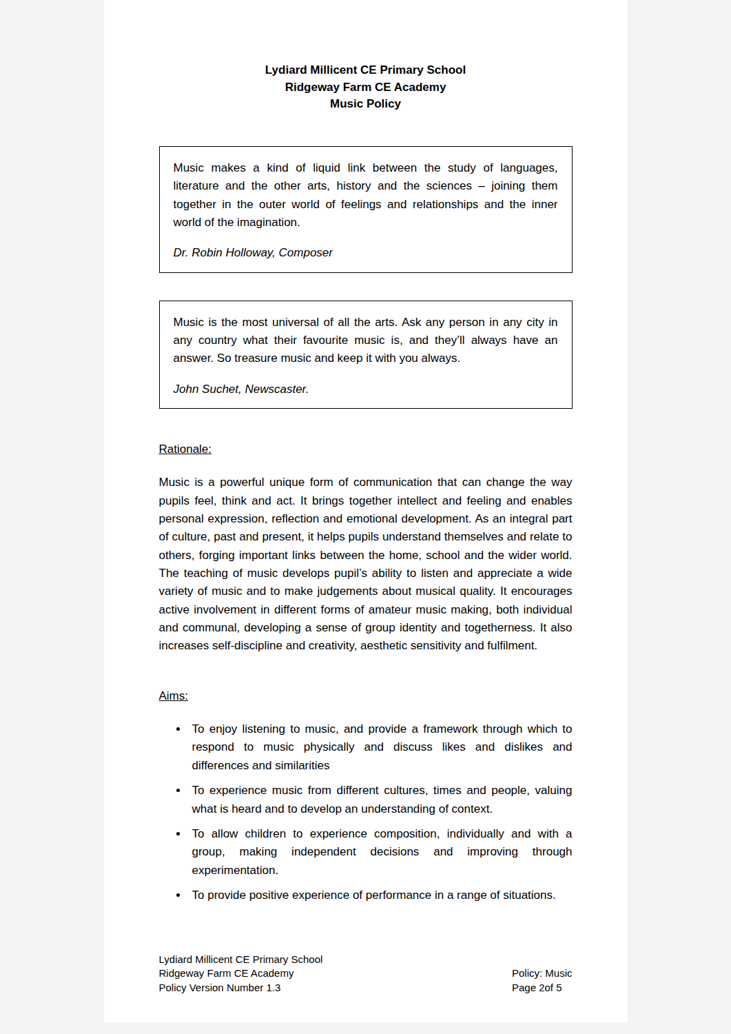Lydiard Millicent CE Primary School
Ridgeway Farm CE Academy
Music Policy
Music makes a kind of liquid link between the study of languages, literature and the other arts, history and the sciences – joining them together in the outer world of feelings and relationships and the inner world of the imagination.
Dr. Robin Holloway, Composer
Music is the most universal of all the arts. Ask any person in any city in any country what their favourite music is, and they’ll always have an answer. So treasure music and keep it with you always.
John Suchet, Newscaster.
Rationale:
Music is a powerful unique form of communication that can change the way pupils feel, think and act. It brings together intellect and feeling and enables personal expression, reflection and emotional development. As an integral part of culture, past and present, it helps pupils understand themselves and relate to others, forging important links between the home, school and the wider world. The teaching of music develops pupil’s ability to listen and appreciate a wide variety of music and to make judgements about musical quality. It encourages active involvement in different forms of amateur music making, both individual and communal, developing a sense of group identity and togetherness. It also increases self-discipline and creativity, aesthetic sensitivity and fulfilment.
Aims:
To enjoy listening to music, and provide a framework through which to respond to music physically and discuss likes and dislikes and differences and similarities
To experience music from different cultures, times and people, valuing what is heard and to develop an understanding of context.
To allow children to experience composition, individually and with a group, making independent decisions and improving through experimentation.
To provide positive experience of performance in a range of situations.
Lydiard Millicent CE Primary School
Ridgeway Farm CE Academy
Policy Version Number 1.3
Policy: Music
Page 2of 5